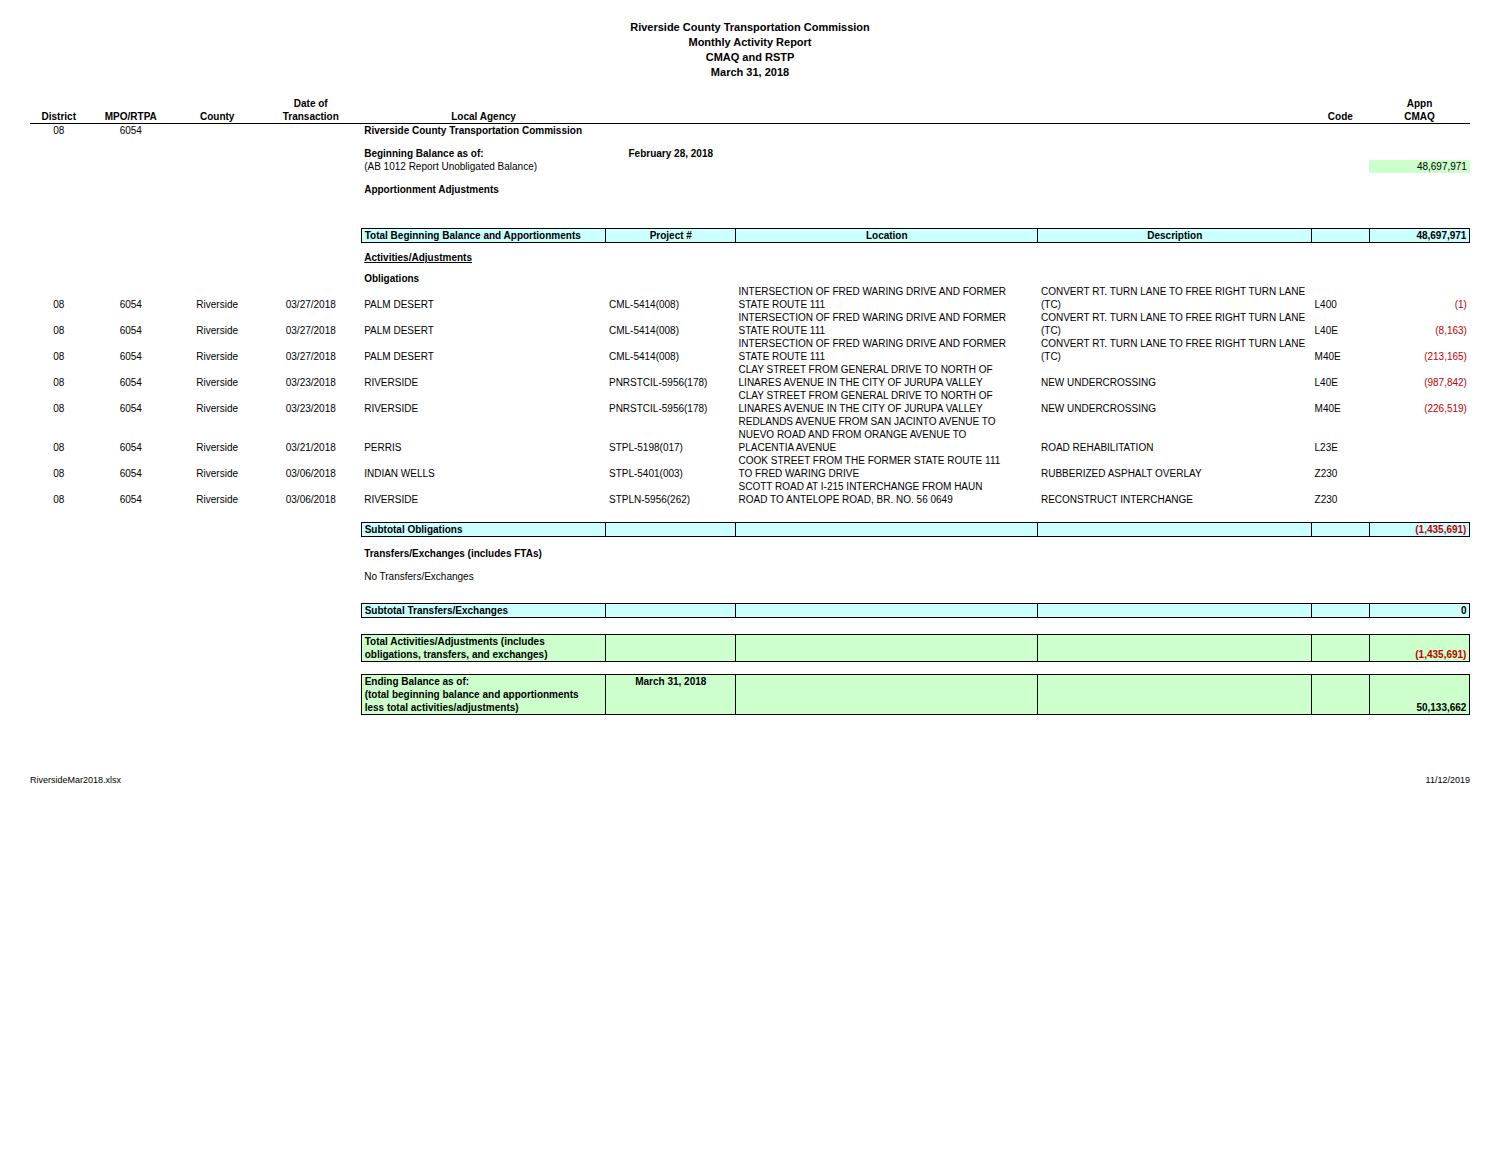Riverside County Transportation Commission
Monthly Activity Report
CMAQ and RSTP
March 31, 2018
| | Date of | | Appn | |
| District | MPO/RTPA | County | Transaction | Local Agency | | | | Code | CMAQ |
| 08 | 6054 | | | Riverside County Transportation Commission | | | | | |
| | | | | Beginning Balance as of: | February 28, 2018 | | | | |
| | | | | (AB 1012 Report Unobligated Balance) | | | | | 48,697,971 |
| | | | | Apportionment Adjustments | | | | | |
| | | | | Total Beginning Balance and Apportionments | Project # | Location | Description | | 48,697,971 |
| | | | | Activities/Adjustments | | | | | |
| | | | | Obligations | | | | | |
| | | | | | | INTERSECTION OF FRED WARING DRIVE AND FORMER | CONVERT RT. TURN LANE TO FREE RIGHT TURN LANE | | |
| 08 | 6054 | Riverside | 03/27/2018 | PALM DESERT | CML-5414(008) | STATE ROUTE 111 | (TC) | L400 | (1) |
| | | | | | | INTERSECTION OF FRED WARING DRIVE AND FORMER | CONVERT RT. TURN LANE TO FREE RIGHT TURN LANE | | |
| 08 | 6054 | Riverside | 03/27/2018 | PALM DESERT | CML-5414(008) | STATE ROUTE 111 | (TC) | L40E | (8,163) |
| | | | | | | INTERSECTION OF FRED WARING DRIVE AND FORMER | CONVERT RT. TURN LANE TO FREE RIGHT TURN LANE | | |
| 08 | 6054 | Riverside | 03/27/2018 | PALM DESERT | CML-5414(008) | STATE ROUTE 111 | (TC) | M40E | (213,165) |
| | | | | | | CLAY STREET FROM GENERAL DRIVE TO NORTH OF | | | |
| 08 | 6054 | Riverside | 03/23/2018 | RIVERSIDE | PNRSTCIL-5956(178) | LINARES AVENUE IN THE CITY OF JURUPA VALLEY | NEW UNDERCROSSING | L40E | (987,842) |
| | | | | | | CLAY STREET FROM GENERAL DRIVE TO NORTH OF | | | |
| 08 | 6054 | Riverside | 03/23/2018 | RIVERSIDE | PNRSTCIL-5956(178) | LINARES AVENUE IN THE CITY OF JURUPA VALLEY | NEW UNDERCROSSING | M40E | (226,519) |
| | | | | | | REDLANDS AVENUE FROM SAN JACINTO AVENUE TO | | | |
| | | | | | | NUEVO ROAD AND FROM ORANGE AVENUE TO | | | |
| 08 | 6054 | Riverside | 03/21/2018 | PERRIS | STPL-5198(017) | PLACENTIA AVENUE | ROAD REHABILITATION | L23E | |
| | | | | | | COOK STREET FROM THE FORMER STATE ROUTE 111 | | | |
| 08 | 6054 | Riverside | 03/06/2018 | INDIAN WELLS | STPL-5401(003) | TO FRED WARING DRIVE | RUBBERIZED ASPHALT OVERLAY | Z230 | |
| | | | | | | SCOTT ROAD AT I-215 INTERCHANGE FROM HAUN | | | |
| 08 | 6054 | Riverside | 03/06/2018 | RIVERSIDE | STPLN-5956(262) | ROAD TO ANTELOPE ROAD, BR. NO. 56 0649 | RECONSTRUCT INTERCHANGE | Z230 | |
| | | | | Subtotal Obligations | | | | | (1,435,691) |
| | | | | Transfers/Exchanges (includes FTAs) | | | | | |
| | | | | No Transfers/Exchanges | | | | | |
| | | | | Subtotal Transfers/Exchanges | | | | | 0 |
| | | | | Total Activities/Adjustments (includes | | | | | |
| | | | | obligations, transfers, and exchanges) | | | | | (1,435,691) |
| | | | | Ending Balance as of: | March 31, 2018 | | | | |
| | | | | (total beginning balance and apportionments | | | | | |
| | | | | less total activities/adjustments) | | | | | 50,133,662 |
RiversideMar2018.xlsx 11/12/2019